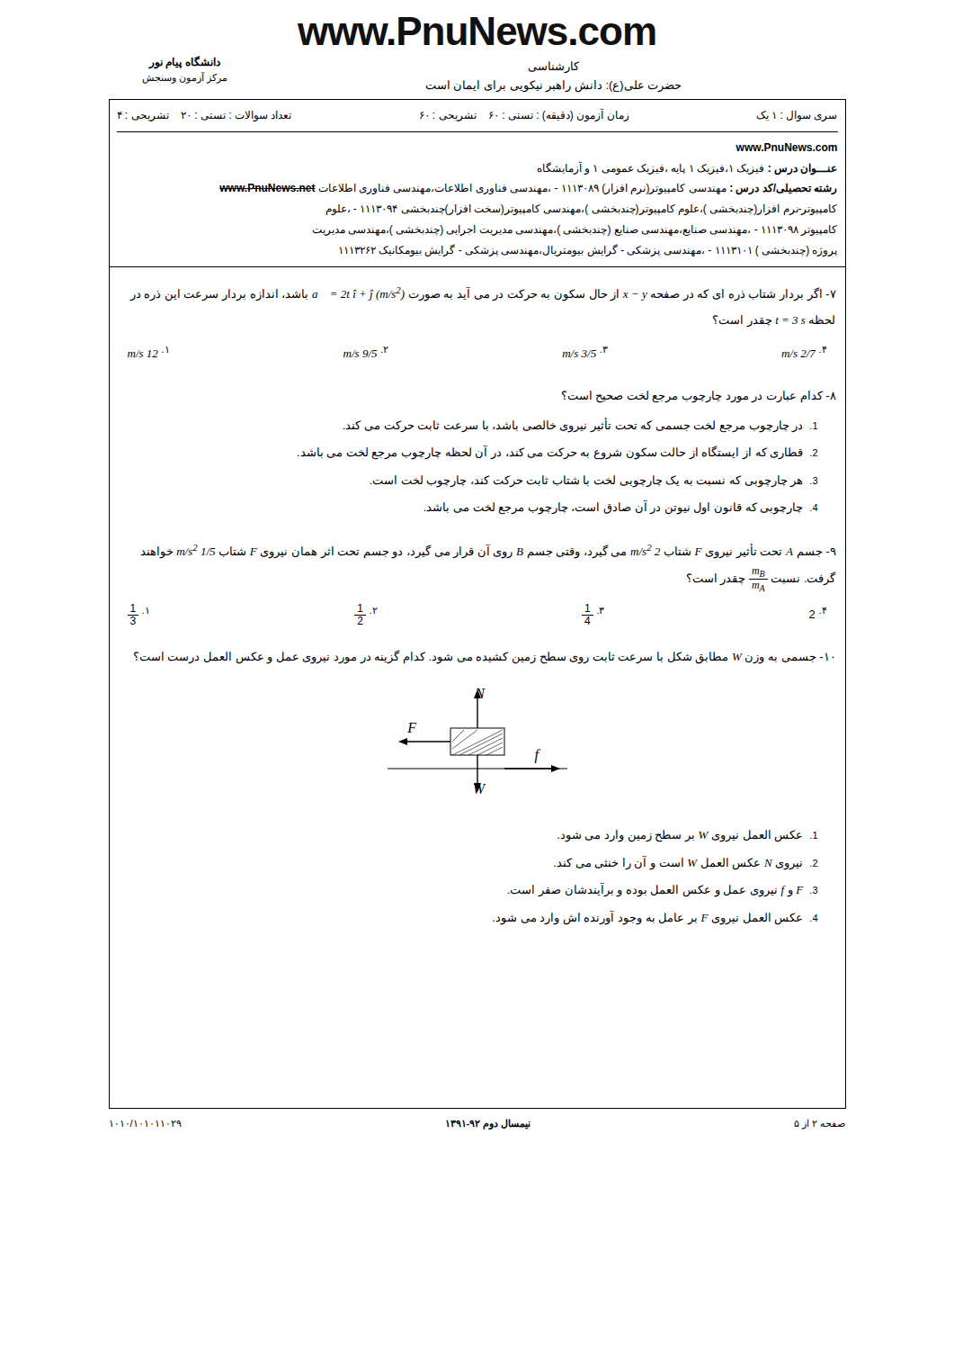www. PnuNews. com
کارشناسی
حضرت علی(ع): دانش راهبر نیکویی برای ایمان است
دانشگاه پیام نور
مرکز آزمون وسنجش
سری سوال : ۱ یک
زمان آزمون (دقیقه) : تستی : ۶۰ تشریحی : ۶۰
تعداد سوالات : تستی : ۲۰ تشریحی : ۴
www.PnuNews.com
عنـــوان درس : فیزیک ۱،فیزیک ۱ پایه ،فیزیک عمومی ۱ و آزمایشگاه
رشته تحصیلی/کد درس : مهندسی کامپیوتر(نرم افزار) ۱۱۱۳۰۸۹ - ،مهندسی فناوری اطلاعات،مهندسی فناوری اطلاعات www.PnuNews.net
کامپیوتر-نرم افزار(چندبخشی )،علوم کامپیوتر(چندبخشی )،مهندسی کامپیوتر(سخت افزار)چندبخشی ۱۱۱۳۰۹۴ - ،علوم
کامپیوتر ۱۱۱۳۰۹۸ - ،مهندسی صنایع،مهندسی صنایع (چندبخشی )،مهندسی مدیریت اجرایی (چندبخشی )،مهندسی مدیریت
پروژه (چندبخشی ) ۱۱۱۳۱۰۱ - ،مهندسی پزشکی - گرایش بیومتریال،مهندسی پزشکی - گرایش بیومکانیک ۱۱۱۳۲۶۲
۷- اگر بردار شتاب ذره ای که در صفحه x − y از حال سکون به حرکت در می آید به صورت a⃗ = 2t î + ĵ (m/s2) باشد، اندازه بردار سرعت این ذره در لحظه t = 3 s چقدر است؟
۴. 2/7 m/s
۳. 3/5 m/s
۲. 9/5 m/s
۱. 12 m/s
۸- کدام عبارت در مورد چارچوب مرجع لخت صحیح است؟
در چارچوب مرجع لخت جسمی که تحت تأثیر نیروی خالصی باشد، با سرعت ثابت حرکت می کند.
قطاری که از ایستگاه از حالت سکون شروع به حرکت می کند، در آن لحظه چارچوب مرجع لخت می باشد.
هر چارچوبی که نسبت به یک چارچوبی لخت با شتاب ثابت حرکت کند، چارچوب لخت است.
چارچوبی که قانون اول نیوتن در آن صادق است، چارچوب مرجع لخت می باشد.
۹- جسم A تحت تأثیر نیروی F شتاب 2 m/s2 می گیرد، وقتی جسم B روی آن قرار می گیرد، دو جسم تحت اثر همان نیروی F شتاب 1/5 m/s2 خواهند گرفت. نسبت mB mA چقدر است؟
۴. 2
۳. 14
۲. 12
۱. 13
۱۰- جسمی به وزن W مطابق شکل با سرعت ثابت روی سطح زمین کشیده می شود. کدام گزینه در مورد نیروی عمل و عکس العمل درست است؟
N W F f
عکس العمل نیروی W بر سطح زمین وارد می شود.
نیروی N عکس العمل W است و آن را خنثی می کند.
F و f نیروی عمل و عکس العمل بوده و برآیندشان صفر است.
عکس العمل نیروی F بر عامل به وجود آورنده اش وارد می شود.
صفحه ۲ از ۵
نیمسال دوم ۹۲-۱۳۹۱
۱۰۱۰/۱۰۱۰۱۱۰۲۹